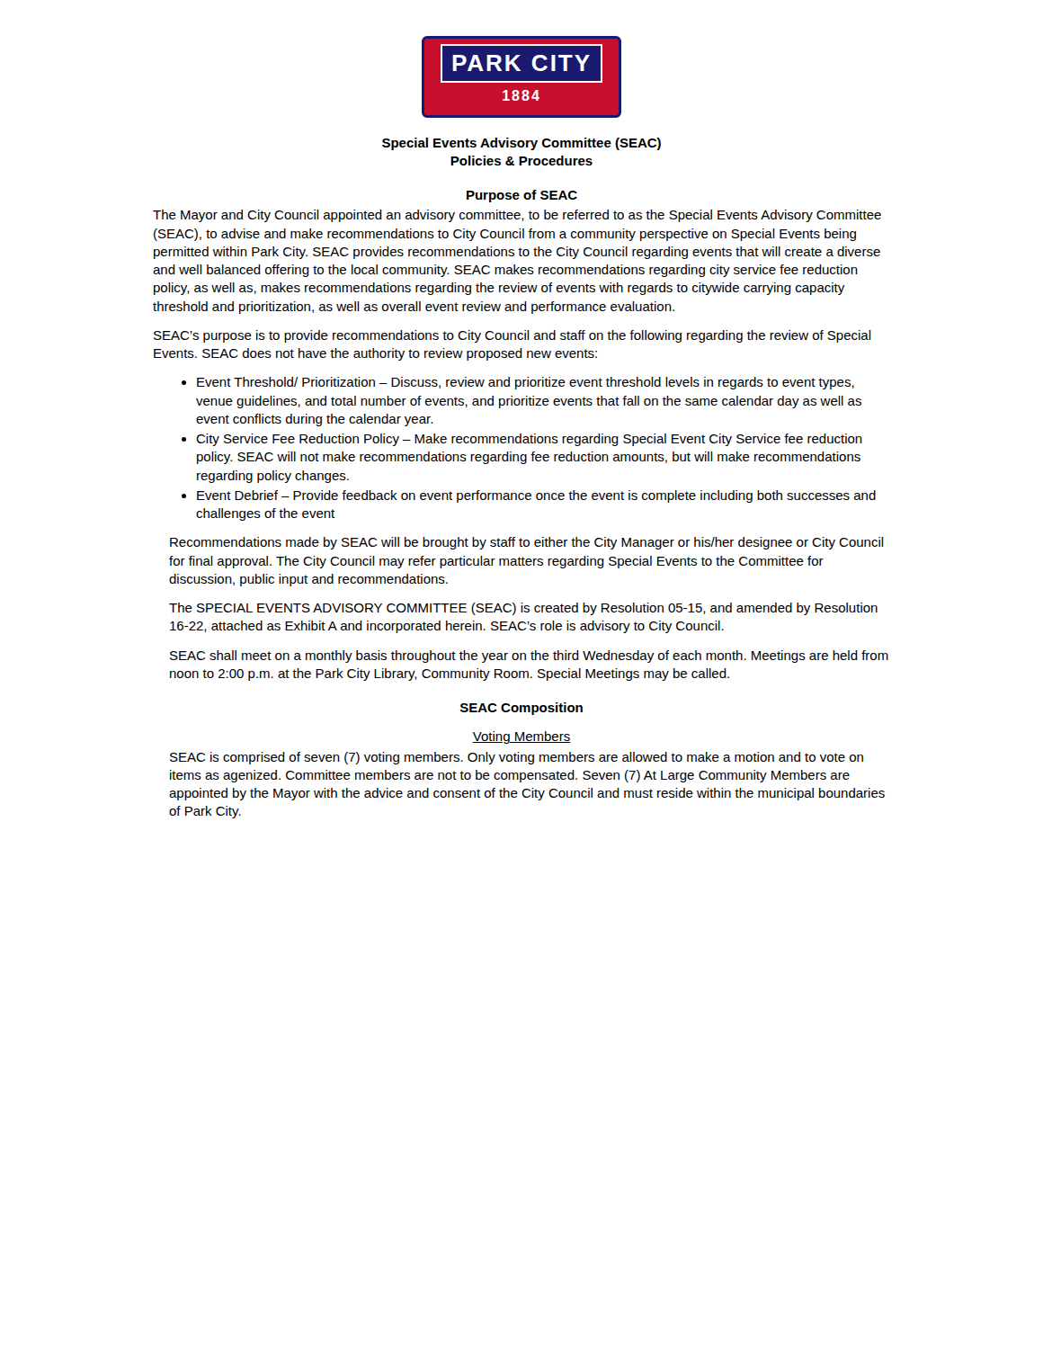PARK CITY 1884
Special Events Advisory Committee (SEAC)
Policies & Procedures
Purpose of SEAC
The Mayor and City Council appointed an advisory committee, to be referred to as the Special Events Advisory Committee (SEAC), to advise and make recommendations to City Council from a community perspective on Special Events being permitted within Park City. SEAC provides recommendations to the City Council regarding events that will create a diverse and well balanced offering to the local community. SEAC makes recommendations regarding city service fee reduction policy, as well as, makes recommendations regarding the review of events with regards to citywide carrying capacity threshold and prioritization, as well as overall event review and performance evaluation.
SEAC’s purpose is to provide recommendations to City Council and staff on the following regarding the review of Special Events. SEAC does not have the authority to review proposed new events:
Event Threshold/ Prioritization – Discuss, review and prioritize event threshold levels in regards to event types, venue guidelines, and total number of events, and prioritize events that fall on the same calendar day as well as event conflicts during the calendar year.
City Service Fee Reduction Policy – Make recommendations regarding Special Event City Service fee reduction policy. SEAC will not make recommendations regarding fee reduction amounts, but will make recommendations regarding policy changes.
Event Debrief – Provide feedback on event performance once the event is complete including both successes and challenges of the event
Recommendations made by SEAC will be brought by staff to either the City Manager or his/her designee or City Council for final approval. The City Council may refer particular matters regarding Special Events to the Committee for discussion, public input and recommendations.
The SPECIAL EVENTS ADVISORY COMMITTEE (SEAC) is created by Resolution 05-15, and amended by Resolution 16-22, attached as Exhibit A and incorporated herein. SEAC’s role is advisory to City Council.
SEAC shall meet on a monthly basis throughout the year on the third Wednesday of each month. Meetings are held from noon to 2:00 p.m. at the Park City Library, Community Room. Special Meetings may be called.
SEAC Composition
Voting Members
SEAC is comprised of seven (7) voting members. Only voting members are allowed to make a motion and to vote on items as agenized. Committee members are not to be compensated. Seven (7) At Large Community Members are appointed by the Mayor with the advice and consent of the City Council and must reside within the municipal boundaries of Park City.